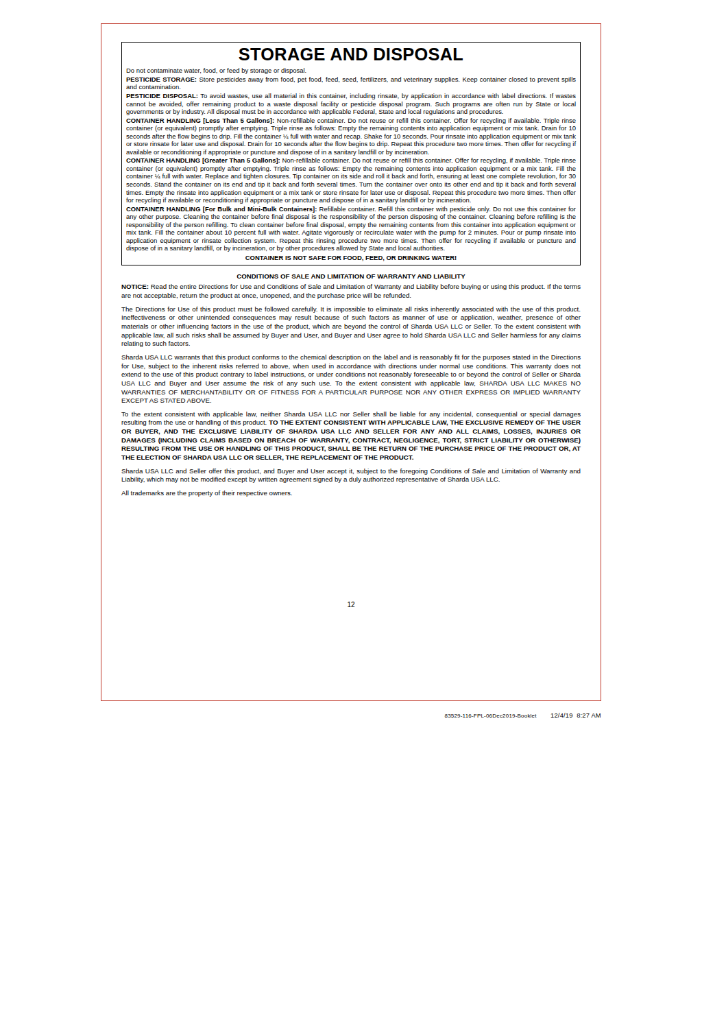STORAGE AND DISPOSAL
Do not contaminate water, food, or feed by storage or disposal.
PESTICIDE STORAGE: Store pesticides away from food, pet food, feed, seed, fertilizers, and veterinary supplies. Keep container closed to prevent spills and contamination.
PESTICIDE DISPOSAL: To avoid wastes, use all material in this container, including rinsate, by application in accordance with label directions. If wastes cannot be avoided, offer remaining product to a waste disposal facility or pesticide disposal program. Such programs are often run by State or local governments or by industry. All disposal must be in accordance with applicable Federal, State and local regulations and procedures.
CONTAINER HANDLING [Less Than 5 Gallons]: Non-refillable container. Do not reuse or refill this container. Offer for recycling if available. Triple rinse container (or equivalent) promptly after emptying. Triple rinse as follows: Empty the remaining contents into application equipment or mix tank. Drain for 10 seconds after the flow begins to drip. Fill the container ¼ full with water and recap. Shake for 10 seconds. Pour rinsate into application equipment or mix tank or store rinsate for later use and disposal. Drain for 10 seconds after the flow begins to drip. Repeat this procedure two more times. Then offer for recycling if available or reconditioning if appropriate or puncture and dispose of in a sanitary landfill or by incineration.
CONTAINER HANDLING [Greater Than 5 Gallons]: Non-refillable container. Do not reuse or refill this container. Offer for recycling, if available. Triple rinse container (or equivalent) promptly after emptying. Triple rinse as follows: Empty the remaining contents into application equipment or a mix tank. Fill the container ¼ full with water. Replace and tighten closures. Tip container on its side and roll it back and forth, ensuring at least one complete revolution, for 30 seconds. Stand the container on its end and tip it back and forth several times. Turn the container over onto its other end and tip it back and forth several times. Empty the rinsate into application equipment or a mix tank or store rinsate for later use or disposal. Repeat this procedure two more times. Then offer for recycling if available or reconditioning if appropriate or puncture and dispose of in a sanitary landfill or by incineration.
CONTAINER HANDLING [For Bulk and Mini-Bulk Containers]: Refillable container. Refill this container with pesticide only. Do not use this container for any other purpose. Cleaning the container before final disposal is the responsibility of the person disposing of the container. Cleaning before refilling is the responsibility of the person refilling. To clean container before final disposal, empty the remaining contents from this container into application equipment or mix tank. Fill the container about 10 percent full with water. Agitate vigorously or recirculate water with the pump for 2 minutes. Pour or pump rinsate into application equipment or rinsate collection system. Repeat this rinsing procedure two more times. Then offer for recycling if available or puncture and dispose of in a sanitary landfill, or by incineration, or by other procedures allowed by State and local authorities.
CONTAINER IS NOT SAFE FOR FOOD, FEED, OR DRINKING WATER!
CONDITIONS OF SALE AND LIMITATION OF WARRANTY AND LIABILITY
NOTICE: Read the entire Directions for Use and Conditions of Sale and Limitation of Warranty and Liability before buying or using this product. If the terms are not acceptable, return the product at once, unopened, and the purchase price will be refunded.
The Directions for Use of this product must be followed carefully. It is impossible to eliminate all risks inherently associated with the use of this product. Ineffectiveness or other unintended consequences may result because of such factors as manner of use or application, weather, presence of other materials or other influencing factors in the use of the product, which are beyond the control of Sharda USA LLC or Seller. To the extent consistent with applicable law, all such risks shall be assumed by Buyer and User, and Buyer and User agree to hold Sharda USA LLC and Seller harmless for any claims relating to such factors.
Sharda USA LLC warrants that this product conforms to the chemical description on the label and is reasonably fit for the purposes stated in the Directions for Use, subject to the inherent risks referred to above, when used in accordance with directions under normal use conditions. This warranty does not extend to the use of this product contrary to label instructions, or under conditions not reasonably foreseeable to or beyond the control of Seller or Sharda USA LLC and Buyer and User assume the risk of any such use. To the extent consistent with applicable law, SHARDA USA LLC MAKES NO WARRANTIES OF MERCHANTABILITY OR OF FITNESS FOR A PARTICULAR PURPOSE NOR ANY OTHER EXPRESS OR IMPLIED WARRANTY EXCEPT AS STATED ABOVE.
To the extent consistent with applicable law, neither Sharda USA LLC nor Seller shall be liable for any incidental, consequential or special damages resulting from the use or handling of this product. TO THE EXTENT CONSISTENT WITH APPLICABLE LAW, THE EXCLUSIVE REMEDY OF THE USER OR BUYER, AND THE EXCLUSIVE LIABILITY OF SHARDA USA LLC AND SELLER FOR ANY AND ALL CLAIMS, LOSSES, INJURIES OR DAMAGES (INCLUDING CLAIMS BASED ON BREACH OF WARRANTY, CONTRACT, NEGLIGENCE, TORT, STRICT LIABILITY OR OTHERWISE) RESULTING FROM THE USE OR HANDLING OF THIS PRODUCT, SHALL BE THE RETURN OF THE PURCHASE PRICE OF THE PRODUCT OR, AT THE ELECTION OF SHARDA USA LLC OR SELLER, THE REPLACEMENT OF THE PRODUCT.
Sharda USA LLC and Seller offer this product, and Buyer and User accept it, subject to the foregoing Conditions of Sale and Limitation of Warranty and Liability, which may not be modified except by written agreement signed by a duly authorized representative of Sharda USA LLC.
All trademarks are the property of their respective owners.
12
83529-116-FPL-06Dec2019-Booklet 12/4/19 8:27 AM